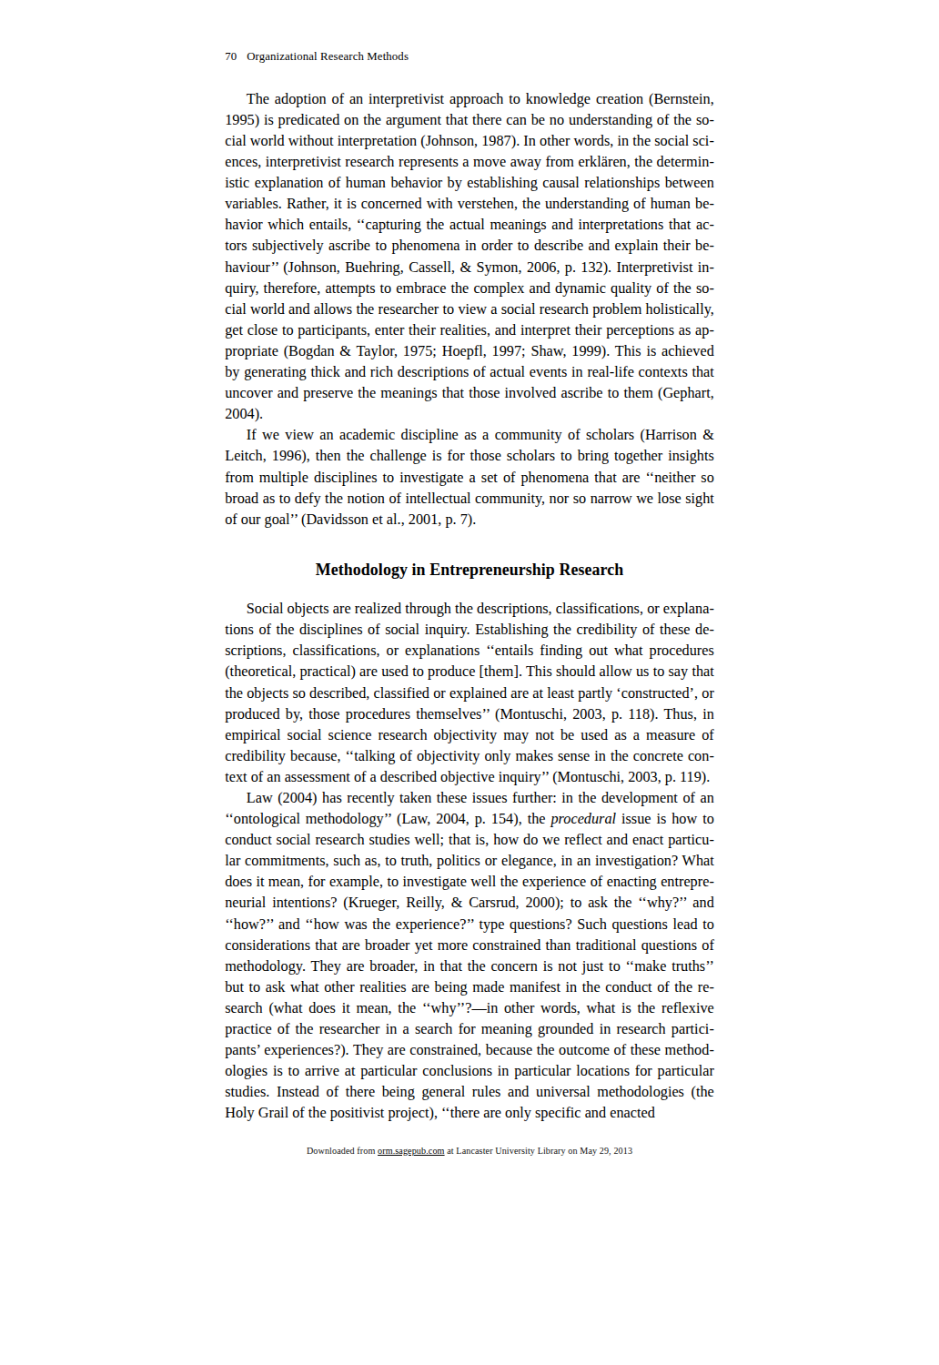70 Organizational Research Methods
The adoption of an interpretivist approach to knowledge creation (Bernstein, 1995) is predicated on the argument that there can be no understanding of the social world without interpretation (Johnson, 1987). In other words, in the social sciences, interpretivist research represents a move away from erklären, the deterministic explanation of human behavior by establishing causal relationships between variables. Rather, it is concerned with verstehen, the understanding of human behavior which entails, ‘‘capturing the actual meanings and interpretations that actors subjectively ascribe to phenomena in order to describe and explain their behaviour’’ (Johnson, Buehring, Cassell, & Symon, 2006, p. 132). Interpretivist inquiry, therefore, attempts to embrace the complex and dynamic quality of the social world and allows the researcher to view a social research problem holistically, get close to participants, enter their realities, and interpret their perceptions as appropriate (Bogdan & Taylor, 1975; Hoepfl, 1997; Shaw, 1999). This is achieved by generating thick and rich descriptions of actual events in real-life contexts that uncover and preserve the meanings that those involved ascribe to them (Gephart, 2004).
If we view an academic discipline as a community of scholars (Harrison & Leitch, 1996), then the challenge is for those scholars to bring together insights from multiple disciplines to investigate a set of phenomena that are ‘‘neither so broad as to defy the notion of intellectual community, nor so narrow we lose sight of our goal’’ (Davidsson et al., 2001, p. 7).
Methodology in Entrepreneurship Research
Social objects are realized through the descriptions, classifications, or explanations of the disciplines of social inquiry. Establishing the credibility of these descriptions, classifications, or explanations ‘‘entails finding out what procedures (theoretical, practical) are used to produce [them]. This should allow us to say that the objects so described, classified or explained are at least partly ‘constructed’, or produced by, those procedures themselves’’ (Montuschi, 2003, p. 118). Thus, in empirical social science research objectivity may not be used as a measure of credibility because, ‘‘talking of objectivity only makes sense in the concrete context of an assessment of a described objective inquiry’’ (Montuschi, 2003, p. 119).
Law (2004) has recently taken these issues further: in the development of an ‘‘ontological methodology’’ (Law, 2004, p. 154), the procedural issue is how to conduct social research studies well; that is, how do we reflect and enact particular commitments, such as, to truth, politics or elegance, in an investigation? What does it mean, for example, to investigate well the experience of enacting entrepreneurial intentions? (Krueger, Reilly, & Carsrud, 2000); to ask the ‘‘why?’’ and ‘‘how?’’ and ‘‘how was the experience?’’ type questions? Such questions lead to considerations that are broader yet more constrained than traditional questions of methodology. They are broader, in that the concern is not just to ‘‘make truths’’ but to ask what other realities are being made manifest in the conduct of the research (what does it mean, the ‘‘why’’?—in other words, what is the reflexive practice of the researcher in a search for meaning grounded in research participants’ experiences?). They are constrained, because the outcome of these methodologies is to arrive at particular conclusions in particular locations for particular studies. Instead of there being general rules and universal methodologies (the Holy Grail of the positivist project), ‘‘there are only specific and enacted
Downloaded from orm.sagepub.com at Lancaster University Library on May 29, 2013